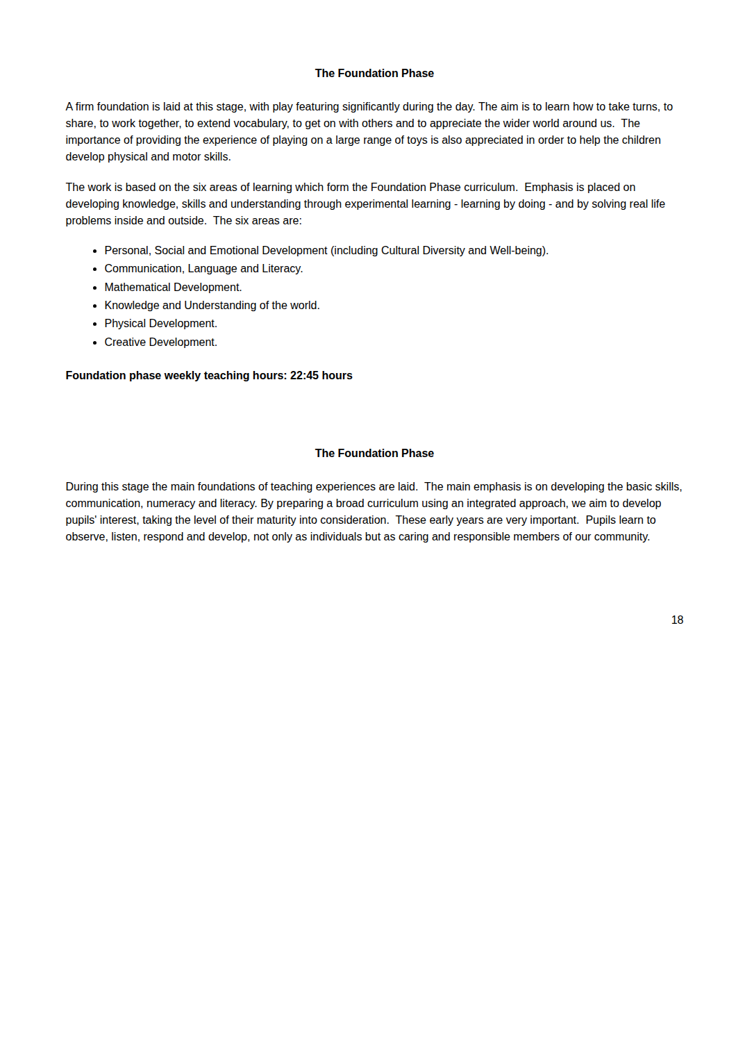The Foundation Phase
A firm foundation is laid at this stage, with play featuring significantly during the day. The aim is to learn how to take turns, to share, to work together, to extend vocabulary, to get on with others and to appreciate the wider world around us. The importance of providing the experience of playing on a large range of toys is also appreciated in order to help the children develop physical and motor skills.
The work is based on the six areas of learning which form the Foundation Phase curriculum. Emphasis is placed on developing knowledge, skills and understanding through experimental learning - learning by doing - and by solving real life problems inside and outside. The six areas are:
Personal, Social and Emotional Development (including Cultural Diversity and Well-being).
Communication, Language and Literacy.
Mathematical Development.
Knowledge and Understanding of the world.
Physical Development.
Creative Development.
Foundation phase weekly teaching hours: 22:45 hours
The Foundation Phase
During this stage the main foundations of teaching experiences are laid. The main emphasis is on developing the basic skills, communication, numeracy and literacy. By preparing a broad curriculum using an integrated approach, we aim to develop pupils' interest, taking the level of their maturity into consideration. These early years are very important. Pupils learn to observe, listen, respond and develop, not only as individuals but as caring and responsible members of our community.
18